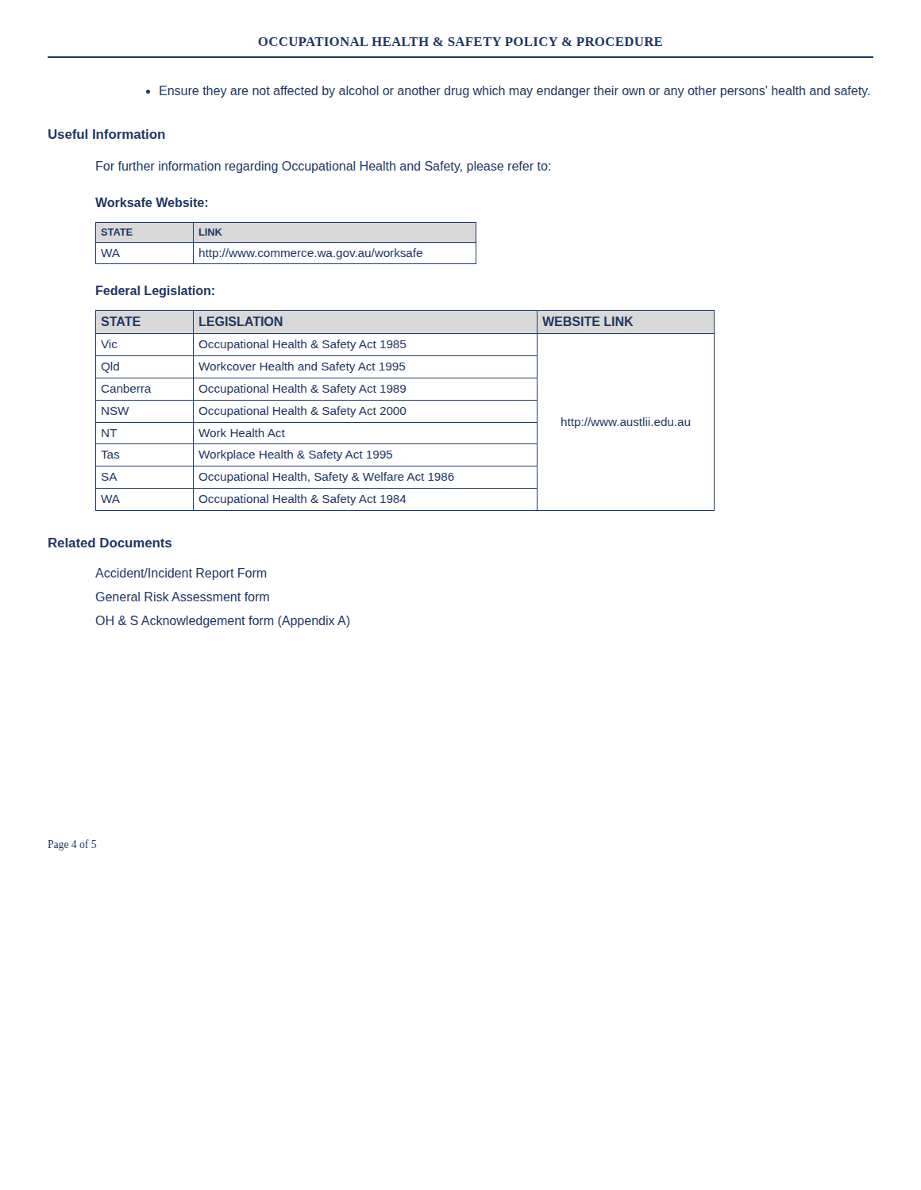OCCUPATIONAL HEALTH & SAFETY POLICY & PROCEDURE
Ensure they are not affected by alcohol or another drug which may endanger their own or any other persons' health and safety.
Useful Information
For further information regarding Occupational Health and Safety, please refer to:
Worksafe Website:
| STATE | LINK |
| --- | --- |
| WA | http://www.commerce.wa.gov.au/worksafe |
Federal Legislation:
| STATE | LEGISLATION | WEBSITE LINK |
| --- | --- | --- |
| Vic | Occupational Health & Safety Act 1985 | http://www.austlii.edu.au |
| Qld | Workcover Health and Safety Act 1995 |
| Canberra | Occupational Health & Safety Act 1989 |
| NSW | Occupational Health & Safety Act 2000 |
| NT | Work Health Act |
| Tas | Workplace Health & Safety Act 1995 |
| SA | Occupational Health, Safety & Welfare Act 1986 |
| WA | Occupational Health & Safety Act 1984 |
Related Documents
Accident/Incident Report Form
General Risk Assessment form
OH & S Acknowledgement form (Appendix A)
Page 4 of 5